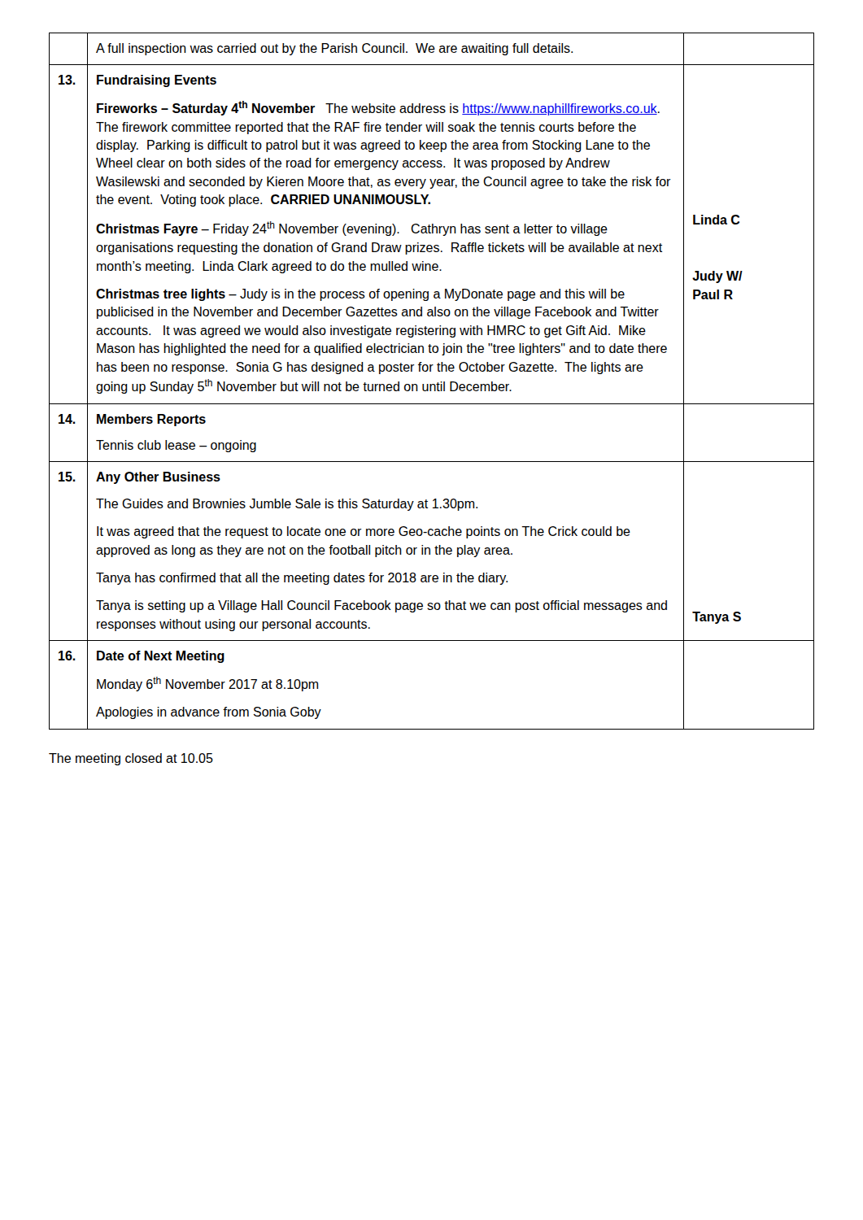| | A full inspection was carried out by the Parish Council. We are awaiting full details. | |
| 13. | Fundraising Events Fireworks – Saturday 4 th November The website address is https://www.naphillfireworks.co.uk . The firework committee reported that the RAF fire tender will soak the tennis courts before the display. Parking is difficult to patrol but it was agreed to keep the area from Stocking Lane to the Wheel clear on both sides of the road for emergency access. It was proposed by Andrew Wasilewski and seconded by Kieren Moore that, as every year, the Council agree to take the risk for the event. Voting took place. CARRIED UNANIMOUSLY. Christmas Fayre – Friday 24 th November (evening). Cathryn has sent a letter to village organisations requesting the donation of Grand Draw prizes. Raffle tickets will be available at next month’s meeting. Linda Clark agreed to do the mulled wine. Christmas tree lights – Judy is in the process of opening a MyDonate page and this will be publicised in the November and December Gazettes and also on the village Facebook and Twitter accounts. It was agreed we would also investigate registering with HMRC to get Gift Aid. Mike Mason has highlighted the need for a qualified electrician to join the "tree lighters" and to date there has been no response. Sonia G has designed a poster for the October Gazette. The lights are going up Sunday 5 th November but will not be turned on until December. | Linda C Judy W/ Paul R |
| 14. | Members Reports Tennis club lease – ongoing | |
| 15. | Any Other Business The Guides and Brownies Jumble Sale is this Saturday at 1.30pm. It was agreed that the request to locate one or more Geo-cache points on The Crick could be approved as long as they are not on the football pitch or in the play area. Tanya has confirmed that all the meeting dates for 2018 are in the diary. Tanya is setting up a Village Hall Council Facebook page so that we can post official messages and responses without using our personal accounts. | Tanya S |
| 16. | Date of Next Meeting Monday 6 th November 2017 at 8.10pm Apologies in advance from Sonia Goby | |
The meeting closed at 10.05